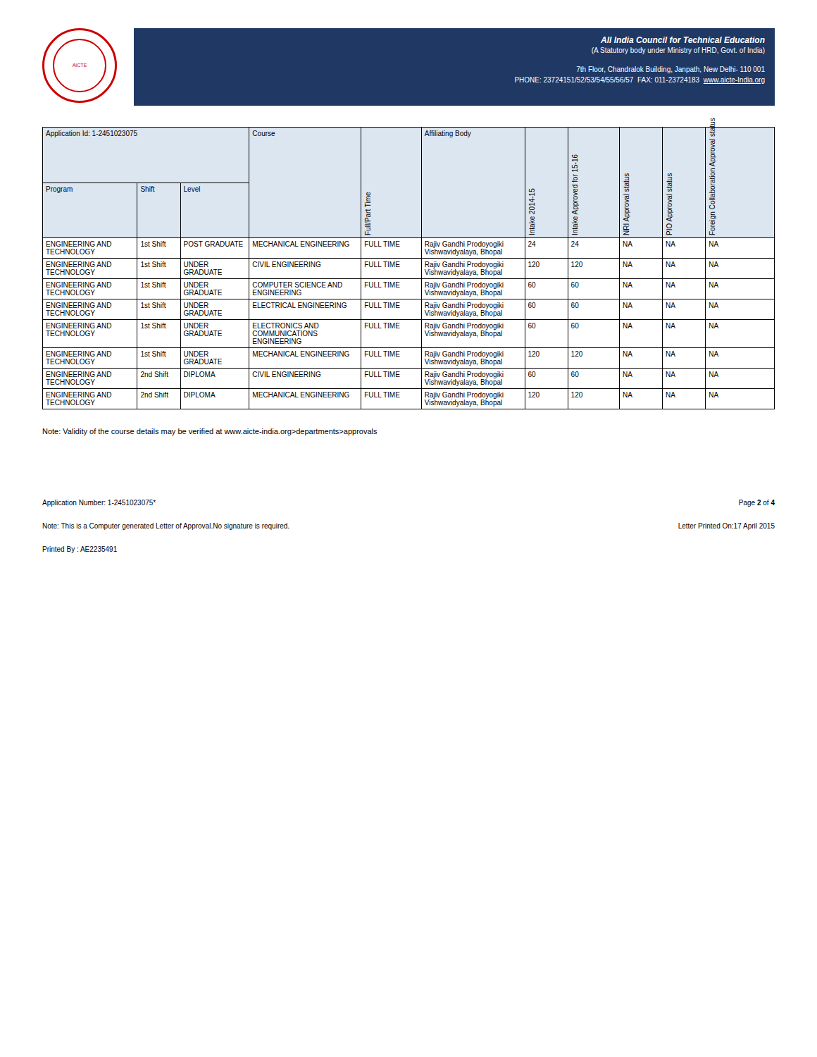AICTE
All India Council for Technical Education
(A Statutory body under Ministry of HRD, Govt. of India)
7th Floor, Chandralok Building, Janpath, New Delhi- 110 001
PHONE: 23724151/52/53/54/55/56/57 FAX: 011-23724183 www.aicte-India.org
| Application Id: 1-2451023075 | Course | Full/Part Time | Affiliating Body | Intake 2014-15 | Intake Approved for 15-16 | NRI Approval status | PIO Approval status | Foreign Collaboration Approval status |
| --- | --- | --- | --- | --- | --- | --- | --- | --- |
| Program | Shift | Level |
| ENGINEERING AND TECHNOLOGY | 1st Shift | POST GRADUATE | MECHANICAL ENGINEERING | FULL TIME | Rajiv Gandhi Prodoyogiki Vishwavidyalaya, Bhopal | 24 | 24 | NA | NA | NA |
| ENGINEERING AND TECHNOLOGY | 1st Shift | UNDER GRADUATE | CIVIL ENGINEERING | FULL TIME | Rajiv Gandhi Prodoyogiki Vishwavidyalaya, Bhopal | 120 | 120 | NA | NA | NA |
| ENGINEERING AND TECHNOLOGY | 1st Shift | UNDER GRADUATE | COMPUTER SCIENCE AND ENGINEERING | FULL TIME | Rajiv Gandhi Prodoyogiki Vishwavidyalaya, Bhopal | 60 | 60 | NA | NA | NA |
| ENGINEERING AND TECHNOLOGY | 1st Shift | UNDER GRADUATE | ELECTRICAL ENGINEERING | FULL TIME | Rajiv Gandhi Prodoyogiki Vishwavidyalaya, Bhopal | 60 | 60 | NA | NA | NA |
| ENGINEERING AND TECHNOLOGY | 1st Shift | UNDER GRADUATE | ELECTRONICS AND COMMUNICATIONS ENGINEERING | FULL TIME | Rajiv Gandhi Prodoyogiki Vishwavidyalaya, Bhopal | 60 | 60 | NA | NA | NA |
| ENGINEERING AND TECHNOLOGY | 1st Shift | UNDER GRADUATE | MECHANICAL ENGINEERING | FULL TIME | Rajiv Gandhi Prodoyogiki Vishwavidyalaya, Bhopal | 120 | 120 | NA | NA | NA |
| ENGINEERING AND TECHNOLOGY | 2nd Shift | DIPLOMA | CIVIL ENGINEERING | FULL TIME | Rajiv Gandhi Prodoyogiki Vishwavidyalaya, Bhopal | 60 | 60 | NA | NA | NA |
| ENGINEERING AND TECHNOLOGY | 2nd Shift | DIPLOMA | MECHANICAL ENGINEERING | FULL TIME | Rajiv Gandhi Prodoyogiki Vishwavidyalaya, Bhopal | 120 | 120 | NA | NA | NA |
Note: Validity of the course details may be verified at www.aicte-india.org>departments>approvals
Application Number: 1-2451023075*
Page 2 of 4
Note: This is a Computer generated Letter of Approval.No signature is required.
Letter Printed On:17 April 2015
Printed By : AE2235491